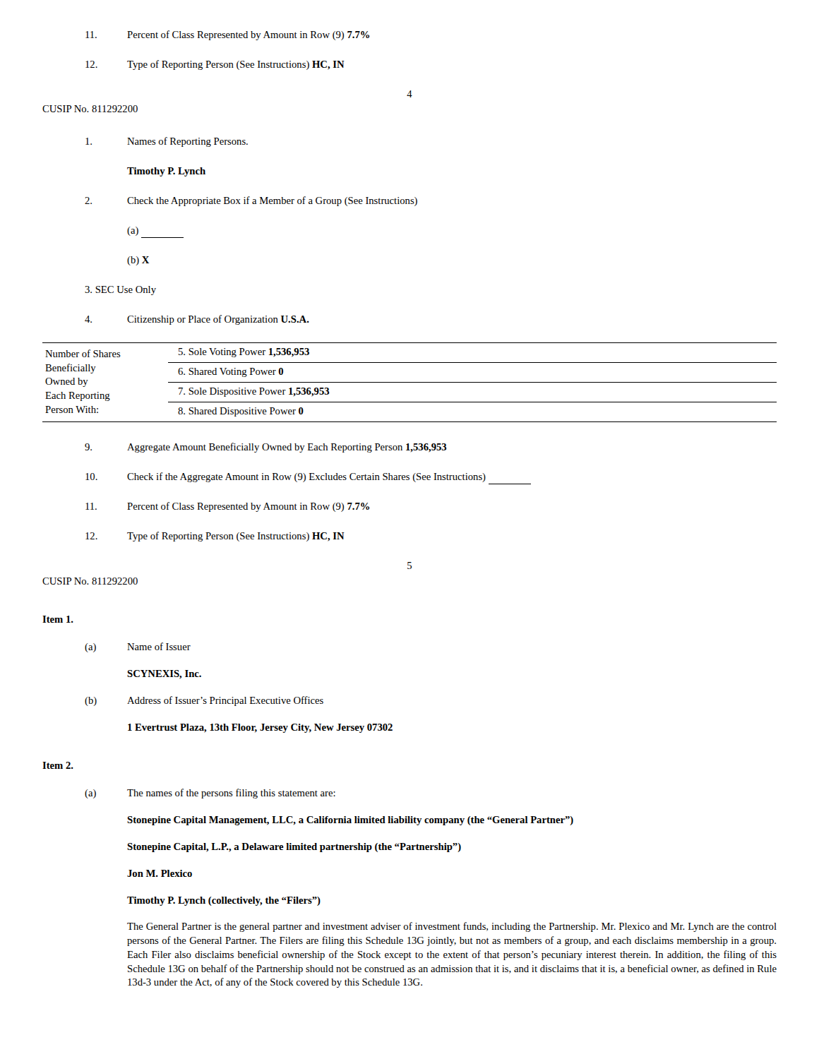11.
Percent of Class Represented by Amount in Row (9) 7.7%
12.
Type of Reporting Person (See Instructions) HC, IN
4
CUSIP No. 811292200
1.
Names of Reporting Persons.
Timothy P. Lynch
2.
Check the Appropriate Box if a Member of a Group (See Instructions)
(a)
(b) X
3. SEC Use Only
4.
Citizenship or Place of Organization U.S.A.
| Number of Shares Beneficially Owned by Each Reporting Person With: | 5. Sole Voting Power 1,536,953 |
| 6. Shared Voting Power 0 |
| 7. Sole Dispositive Power 1,536,953 |
| 8. Shared Dispositive Power 0 |
9.
Aggregate Amount Beneficially Owned by Each Reporting Person 1,536,953
10.
Check if the Aggregate Amount in Row (9) Excludes Certain Shares (See Instructions)
11.
Percent of Class Represented by Amount in Row (9) 7.7%
12.
Type of Reporting Person (See Instructions) HC, IN
5
CUSIP No. 811292200
Item 1.
(a)
Name of Issuer
SCYNEXIS, Inc.
(b)
Address of Issuer’s Principal Executive Offices
1 Evertrust Plaza, 13th Floor, Jersey City, New Jersey 07302
Item 2.
(a)
The names of the persons filing this statement are:
Stonepine Capital Management, LLC, a California limited liability company (the “General Partner”)
Stonepine Capital, L.P., a Delaware limited partnership (the “Partnership”)
Jon M. Plexico
Timothy P. Lynch (collectively, the “Filers”)
The General Partner is the general partner and investment adviser of investment funds, including the Partnership. Mr. Plexico and Mr. Lynch are the control persons of the General Partner. The Filers are filing this Schedule 13G jointly, but not as members of a group, and each disclaims membership in a group. Each Filer also disclaims beneficial ownership of the Stock except to the extent of that person’s pecuniary interest therein. In addition, the filing of this Schedule 13G on behalf of the Partnership should not be construed as an admission that it is, and it disclaims that it is, a beneficial owner, as defined in Rule 13d-3 under the Act, of any of the Stock covered by this Schedule 13G.